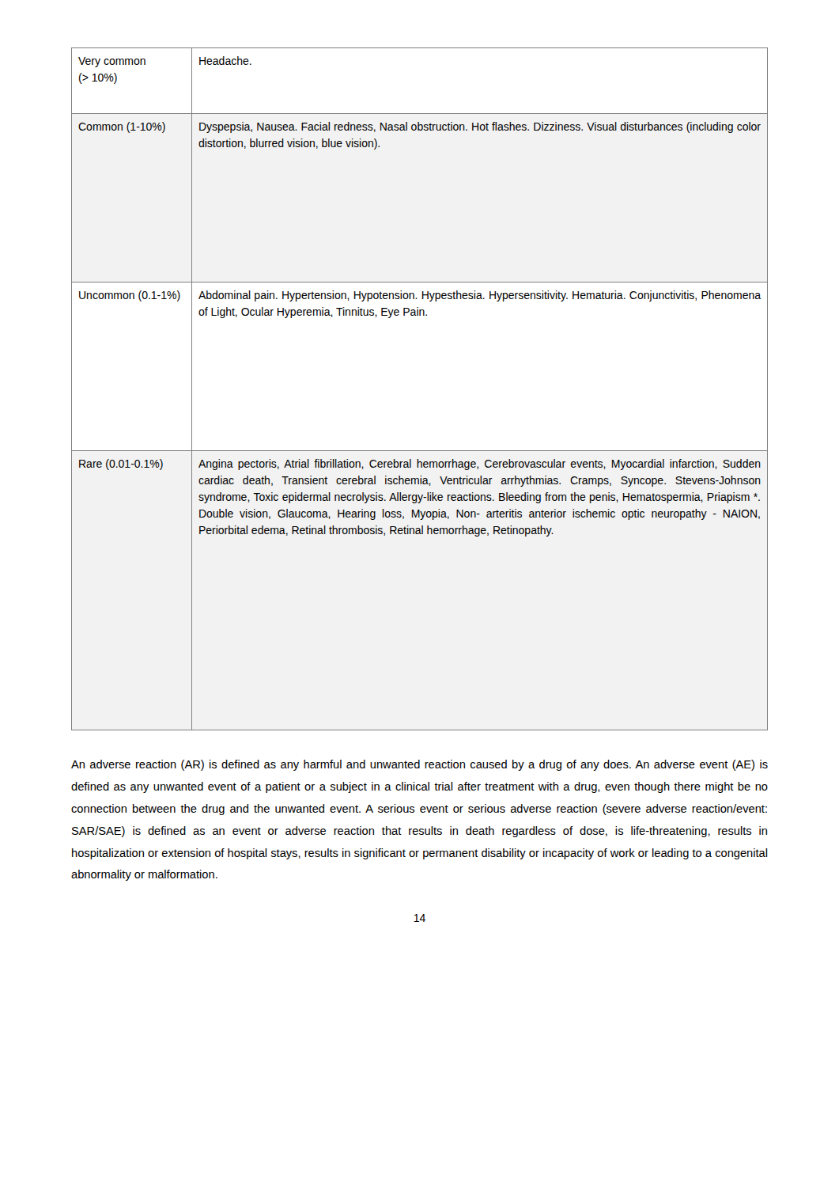| Very common (> 10%) | Headache. |
| Common (1-10%) | Dyspepsia, Nausea. Facial redness, Nasal obstruction. Hot flashes. Dizziness. Visual disturbances (including color distortion, blurred vision, blue vision). |
| Uncommon (0.1-1%) | Abdominal pain. Hypertension, Hypotension. Hypesthesia. Hypersensitivity. Hematuria. Conjunctivitis, Phenomena of Light, Ocular Hyperemia, Tinnitus, Eye Pain. |
| Rare (0.01-0.1%) | Angina pectoris, Atrial fibrillation, Cerebral hemorrhage, Cerebrovascular events, Myocardial infarction, Sudden cardiac death, Transient cerebral ischemia, Ventricular arrhythmias. Cramps, Syncope. Stevens-Johnson syndrome, Toxic epidermal necrolysis. Allergy-like reactions. Bleeding from the penis, Hematospermia, Priapism *. Double vision, Glaucoma, Hearing loss, Myopia, Non- arteritis anterior ischemic optic neuropathy - NAION, Periorbital edema, Retinal thrombosis, Retinal hemorrhage, Retinopathy. |
An adverse reaction (AR) is defined as any harmful and unwanted reaction caused by a drug of any does. An adverse event (AE) is defined as any unwanted event of a patient or a subject in a clinical trial after treatment with a drug, even though there might be no connection between the drug and the unwanted event. A serious event or serious adverse reaction (severe adverse reaction/event: SAR/SAE) is defined as an event or adverse reaction that results in death regardless of dose, is life-threatening, results in hospitalization or extension of hospital stays, results in significant or permanent disability or incapacity of work or leading to a congenital abnormality or malformation.
14